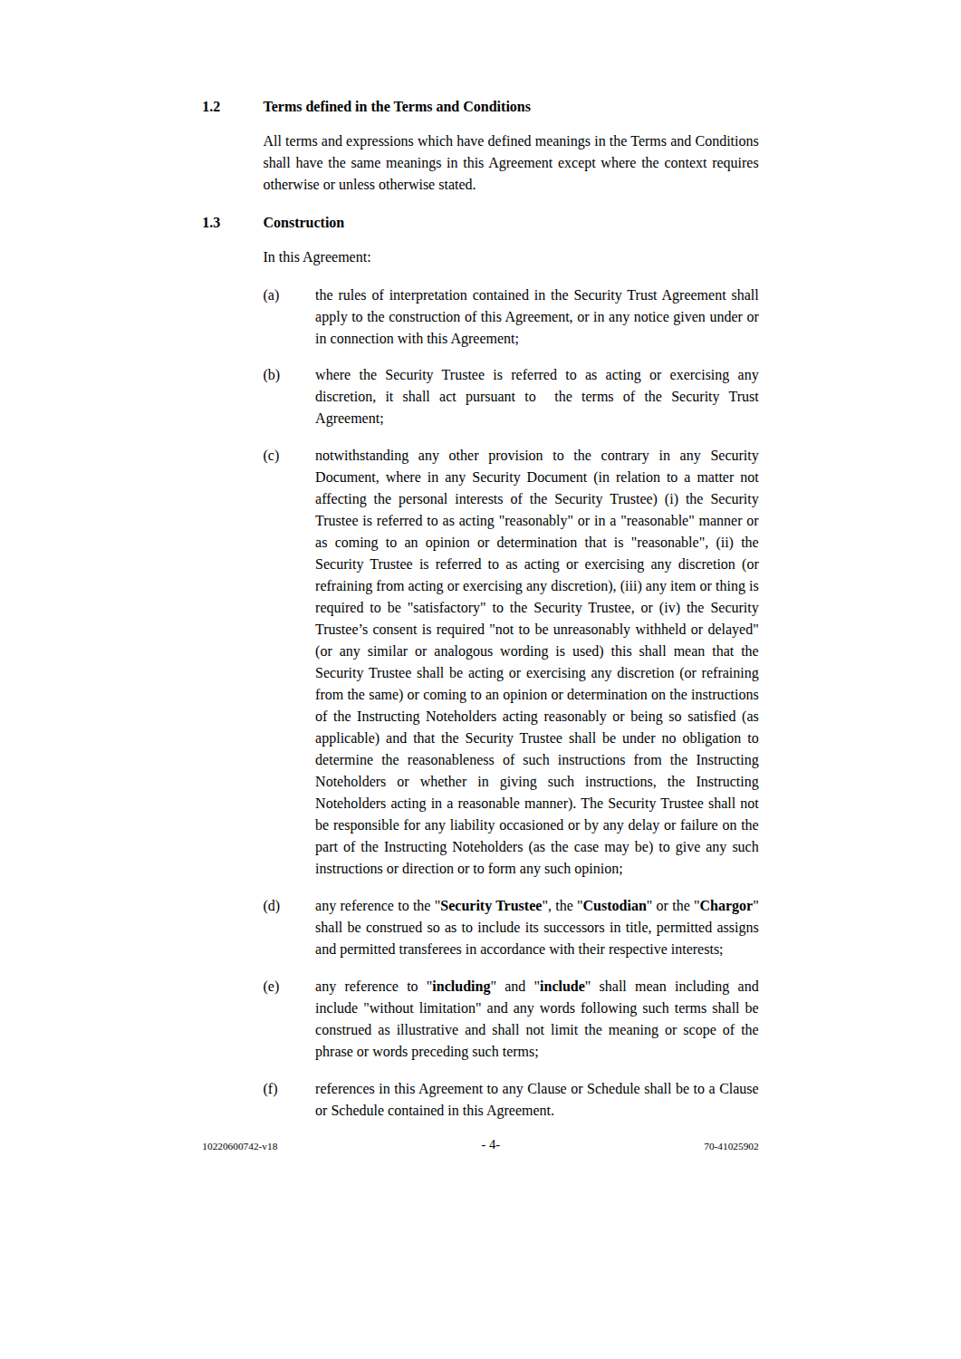1.2
Terms defined in the Terms and Conditions
All terms and expressions which have defined meanings in the Terms and Conditions shall have the same meanings in this Agreement except where the context requires otherwise or unless otherwise stated.
1.3
Construction
In this Agreement:
(a)
the rules of interpretation contained in the Security Trust Agreement shall apply to the construction of this Agreement, or in any notice given under or in connection with this Agreement;
(b)
where the Security Trustee is referred to as acting or exercising any discretion, it shall act pursuant to the terms of the Security Trust Agreement;
(c)
notwithstanding any other provision to the contrary in any Security Document, where in any Security Document (in relation to a matter not affecting the personal interests of the Security Trustee) (i) the Security Trustee is referred to as acting "reasonably" or in a "reasonable" manner or as coming to an opinion or determination that is "reasonable", (ii) the Security Trustee is referred to as acting or exercising any discretion (or refraining from acting or exercising any discretion), (iii) any item or thing is required to be "satisfactory" to the Security Trustee, or (iv) the Security Trustee’s consent is required "not to be unreasonably withheld or delayed" (or any similar or analogous wording is used) this shall mean that the Security Trustee shall be acting or exercising any discretion (or refraining from the same) or coming to an opinion or determination on the instructions of the Instructing Noteholders acting reasonably or being so satisfied (as applicable) and that the Security Trustee shall be under no obligation to determine the reasonableness of such instructions from the Instructing Noteholders or whether in giving such instructions, the Instructing Noteholders acting in a reasonable manner). The Security Trustee shall not be responsible for any liability occasioned or by any delay or failure on the part of the Instructing Noteholders (as the case may be) to give any such instructions or direction or to form any such opinion;
(d)
any reference to the "Security Trustee", the "Custodian" or the "Chargor" shall be construed so as to include its successors in title, permitted assigns and permitted transferees in accordance with their respective interests;
(e)
any reference to "including" and "include" shall mean including and include "without limitation" and any words following such terms shall be construed as illustrative and shall not limit the meaning or scope of the phrase or words preceding such terms;
(f)
references in this Agreement to any Clause or Schedule shall be to a Clause or Schedule contained in this Agreement.
10220600742-v18
- 4-
70-41025902